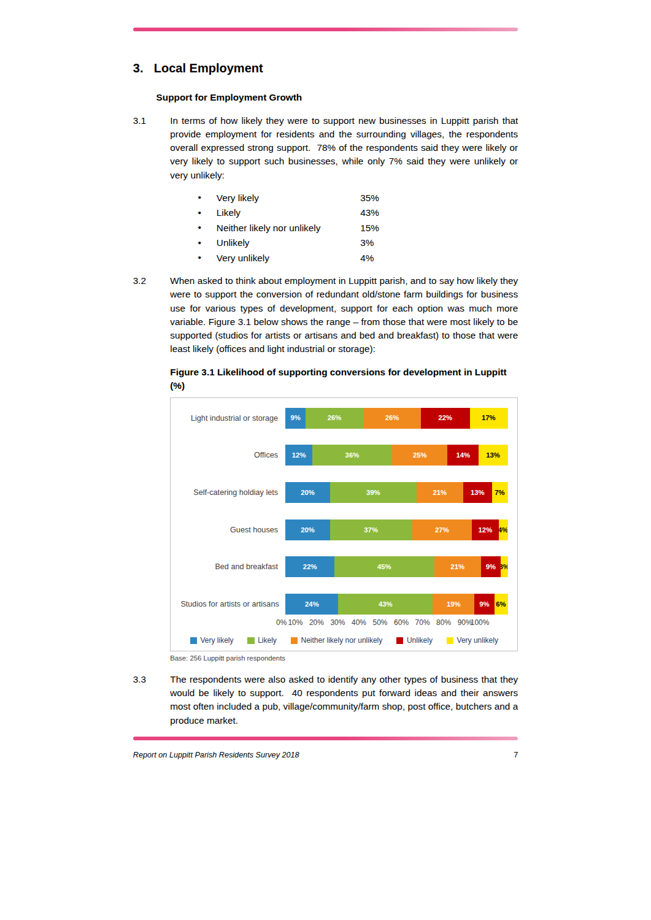3. Local Employment
Support for Employment Growth
3.1 In terms of how likely they were to support new businesses in Luppitt parish that provide employment for residents and the surrounding villages, the respondents overall expressed strong support. 78% of the respondents said they were likely or very likely to support such businesses, while only 7% said they were unlikely or very unlikely:
Very likely 35%
Likely 43%
Neither likely nor unlikely 15%
Unlikely 3%
Very unlikely 4%
3.2 When asked to think about employment in Luppitt parish, and to say how likely they were to support the conversion of redundant old/stone farm buildings for business use for various types of development, support for each option was much more variable. Figure 3.1 below shows the range – from those that were most likely to be supported (studios for artists or artisans and bed and breakfast) to those that were least likely (offices and light industrial or storage):
Figure 3.1 Likelihood of supporting conversions for development in Luppitt (%)
| Light industrial or storage | 9% 26% 26% 22% 17% |
| Offices | 12% 36% 25% 14% 13% |
| Self-catering holdiay lets | 20% 39% 21% 13% 7% |
| Guest houses | 20% 37% 27% 12% 4% |
| Bed and breakfast | 22% 45% 21% 9% 3% |
| Studios for artists or artisans | 24% 43% 19% 9% 6% |
0% 10% 20% 30% 40% 50% 60% 70% 80% 90% 100%
Very likely
Likely
Neither likely nor unlikely
Unlikely
Very unlikely
Base: 256 Luppitt parish respondents
3.3 The respondents were also asked to identify any other types of business that they would be likely to support. 40 respondents put forward ideas and their answers most often included a pub, village/community/farm shop, post office, butchers and a produce market.
Report on Luppitt Parish Residents Survey 2018
7